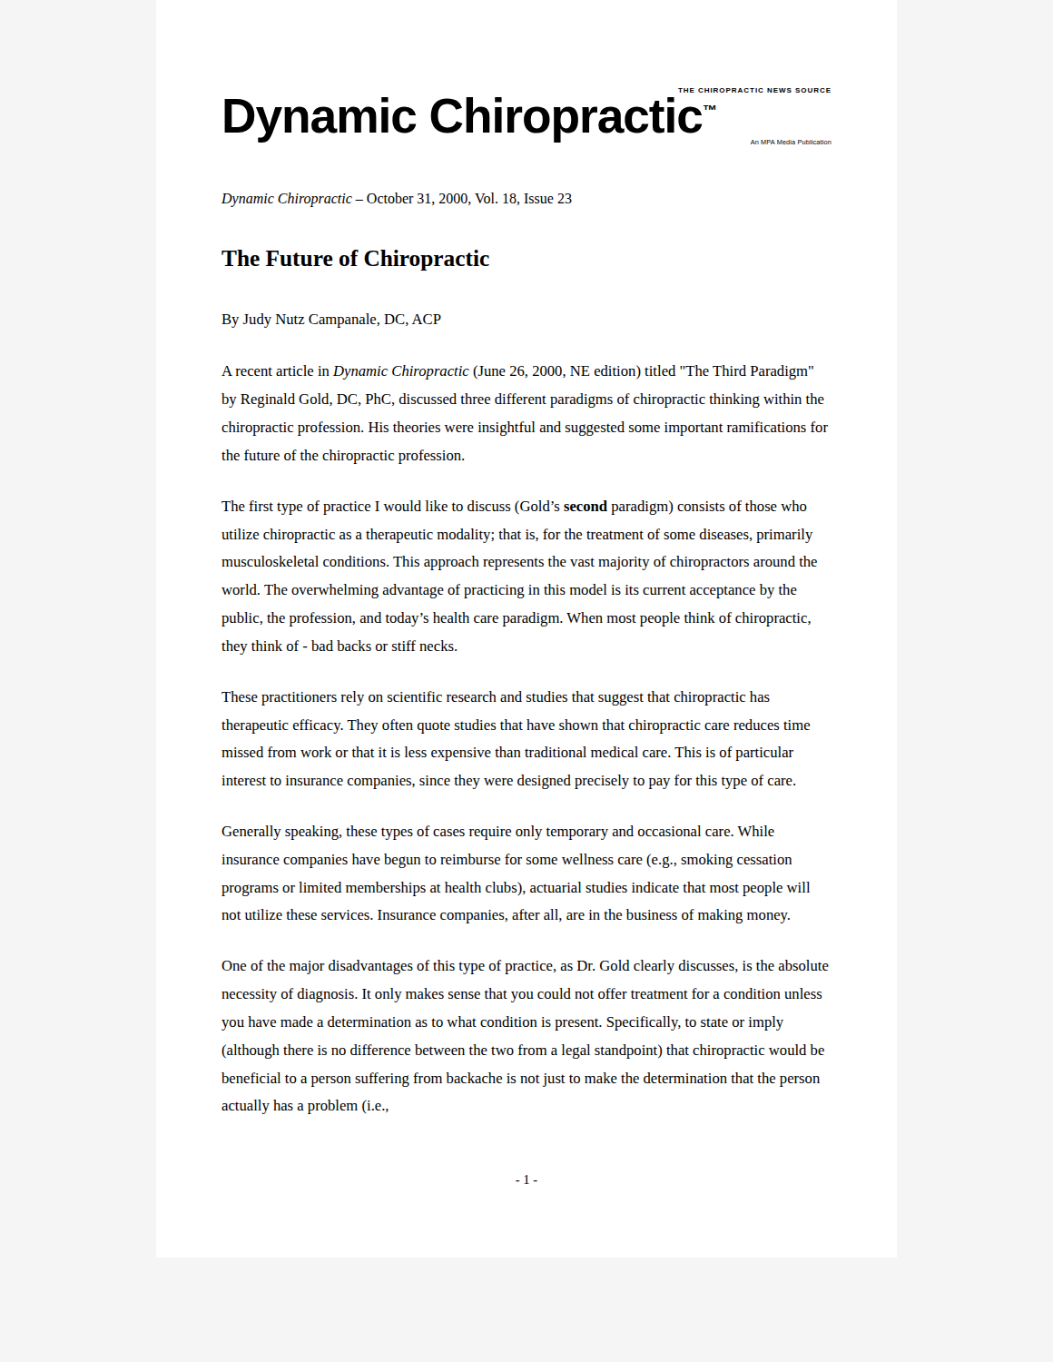THE CHIROPRACTIC NEWS SOURCE Dynamic Chiropractic™ An MPA Media Publication
Dynamic Chiropractic – October 31, 2000, Vol. 18, Issue 23
The Future of Chiropractic
By Judy Nutz Campanale, DC, ACP
A recent article in Dynamic Chiropractic (June 26, 2000, NE edition) titled "The Third Paradigm" by Reginald Gold, DC, PhC, discussed three different paradigms of chiropractic thinking within the chiropractic profession. His theories were insightful and suggested some important ramifications for the future of the chiropractic profession.
The first type of practice I would like to discuss (Gold’s second paradigm) consists of those who utilize chiropractic as a therapeutic modality; that is, for the treatment of some diseases, primarily musculoskeletal conditions. This approach represents the vast majority of chiropractors around the world. The overwhelming advantage of practicing in this model is its current acceptance by the public, the profession, and today’s health care paradigm. When most people think of chiropractic, they think of - bad backs or stiff necks.
These practitioners rely on scientific research and studies that suggest that chiropractic has therapeutic efficacy. They often quote studies that have shown that chiropractic care reduces time missed from work or that it is less expensive than traditional medical care. This is of particular interest to insurance companies, since they were designed precisely to pay for this type of care.
Generally speaking, these types of cases require only temporary and occasional care. While insurance companies have begun to reimburse for some wellness care (e.g., smoking cessation programs or limited memberships at health clubs), actuarial studies indicate that most people will not utilize these services. Insurance companies, after all, are in the business of making money.
One of the major disadvantages of this type of practice, as Dr. Gold clearly discusses, is the absolute necessity of diagnosis. It only makes sense that you could not offer treatment for a condition unless you have made a determination as to what condition is present. Specifically, to state or imply (although there is no difference between the two from a legal standpoint) that chiropractic would be beneficial to a person suffering from backache is not just to make the determination that the person actually has a problem (i.e.,
- 1 -